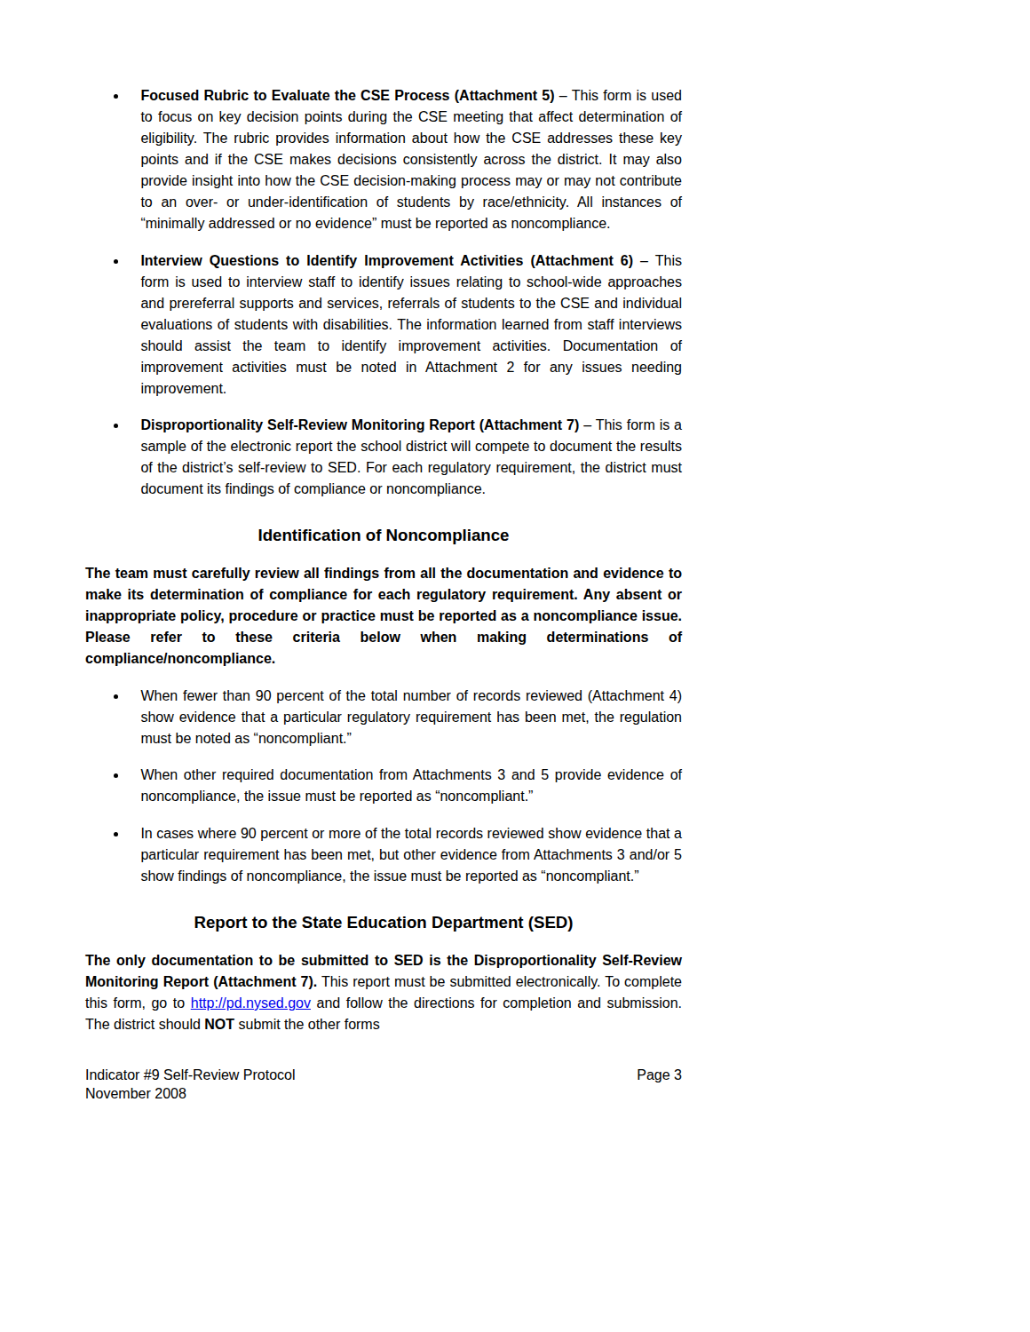Focused Rubric to Evaluate the CSE Process (Attachment 5) – This form is used to focus on key decision points during the CSE meeting that affect determination of eligibility. The rubric provides information about how the CSE addresses these key points and if the CSE makes decisions consistently across the district. It may also provide insight into how the CSE decision-making process may or may not contribute to an over- or under-identification of students by race/ethnicity. All instances of “minimally addressed or no evidence” must be reported as noncompliance.
Interview Questions to Identify Improvement Activities (Attachment 6) – This form is used to interview staff to identify issues relating to school-wide approaches and prereferral supports and services, referrals of students to the CSE and individual evaluations of students with disabilities. The information learned from staff interviews should assist the team to identify improvement activities. Documentation of improvement activities must be noted in Attachment 2 for any issues needing improvement.
Disproportionality Self-Review Monitoring Report (Attachment 7) – This form is a sample of the electronic report the school district will compete to document the results of the district’s self-review to SED. For each regulatory requirement, the district must document its findings of compliance or noncompliance.
Identification of Noncompliance
The team must carefully review all findings from all the documentation and evidence to make its determination of compliance for each regulatory requirement. Any absent or inappropriate policy, procedure or practice must be reported as a noncompliance issue. Please refer to these criteria below when making determinations of compliance/noncompliance.
When fewer than 90 percent of the total number of records reviewed (Attachment 4) show evidence that a particular regulatory requirement has been met, the regulation must be noted as “noncompliant.”
When other required documentation from Attachments 3 and 5 provide evidence of noncompliance, the issue must be reported as “noncompliant.”
In cases where 90 percent or more of the total records reviewed show evidence that a particular requirement has been met, but other evidence from Attachments 3 and/or 5 show findings of noncompliance, the issue must be reported as “noncompliant.”
Report to the State Education Department (SED)
The only documentation to be submitted to SED is the Disproportionality Self-Review Monitoring Report (Attachment 7). This report must be submitted electronically. To complete this form, go to http://pd.nysed.gov and follow the directions for completion and submission. The district should NOT submit the other forms
Indicator #9 Self-Review Protocol
November 2008
Page 3